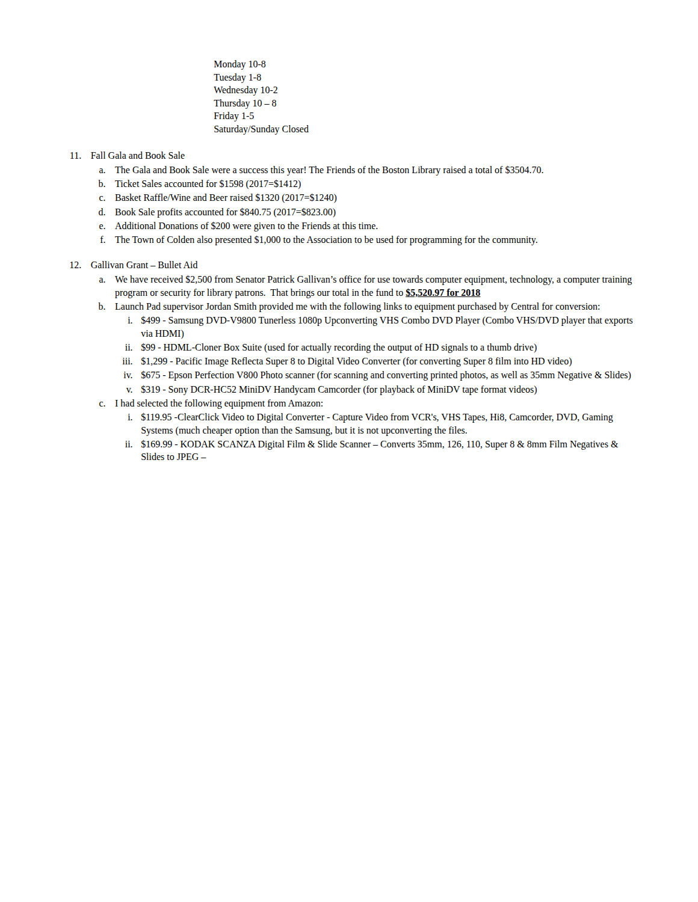Monday 10-8
Tuesday 1-8
Wednesday 10-2
Thursday 10 – 8
Friday 1-5
Saturday/Sunday Closed
Fall Gala and Book Sale
The Gala and Book Sale were a success this year! The Friends of the Boston Library raised a total of $3504.70.
Ticket Sales accounted for $1598 (2017=$1412)
Basket Raffle/Wine and Beer raised $1320 (2017=$1240)
Book Sale profits accounted for $840.75 (2017=$823.00)
Additional Donations of $200 were given to the Friends at this time.
The Town of Colden also presented $1,000 to the Association to be used for programming for the community.
Gallivan Grant – Bullet Aid
We have received $2,500 from Senator Patrick Gallivan’s office for use towards computer equipment, technology, a computer training program or security for library patrons. That brings our total in the fund to $5,520.97 for 2018
Launch Pad supervisor Jordan Smith provided me with the following links to equipment purchased by Central for conversion:
$499 - Samsung DVD-V9800 Tunerless 1080p Upconverting VHS Combo DVD Player (Combo VHS/DVD player that exports via HDMI)
$99 - HDML-Cloner Box Suite (used for actually recording the output of HD signals to a thumb drive)
$1,299 - Pacific Image Reflecta Super 8 to Digital Video Converter (for converting Super 8 film into HD video)
$675 - Epson Perfection V800 Photo scanner (for scanning and converting printed photos, as well as 35mm Negative & Slides)
$319 - Sony DCR-HC52 MiniDV Handycam Camcorder (for playback of MiniDV tape format videos)
I had selected the following equipment from Amazon:
$119.95 -ClearClick Video to Digital Converter - Capture Video from VCR's, VHS Tapes, Hi8, Camcorder, DVD, Gaming Systems (much cheaper option than the Samsung, but it is not upconverting the files.
$169.99 - KODAK SCANZA Digital Film & Slide Scanner – Converts 35mm, 126, 110, Super 8 & 8mm Film Negatives & Slides to JPEG –